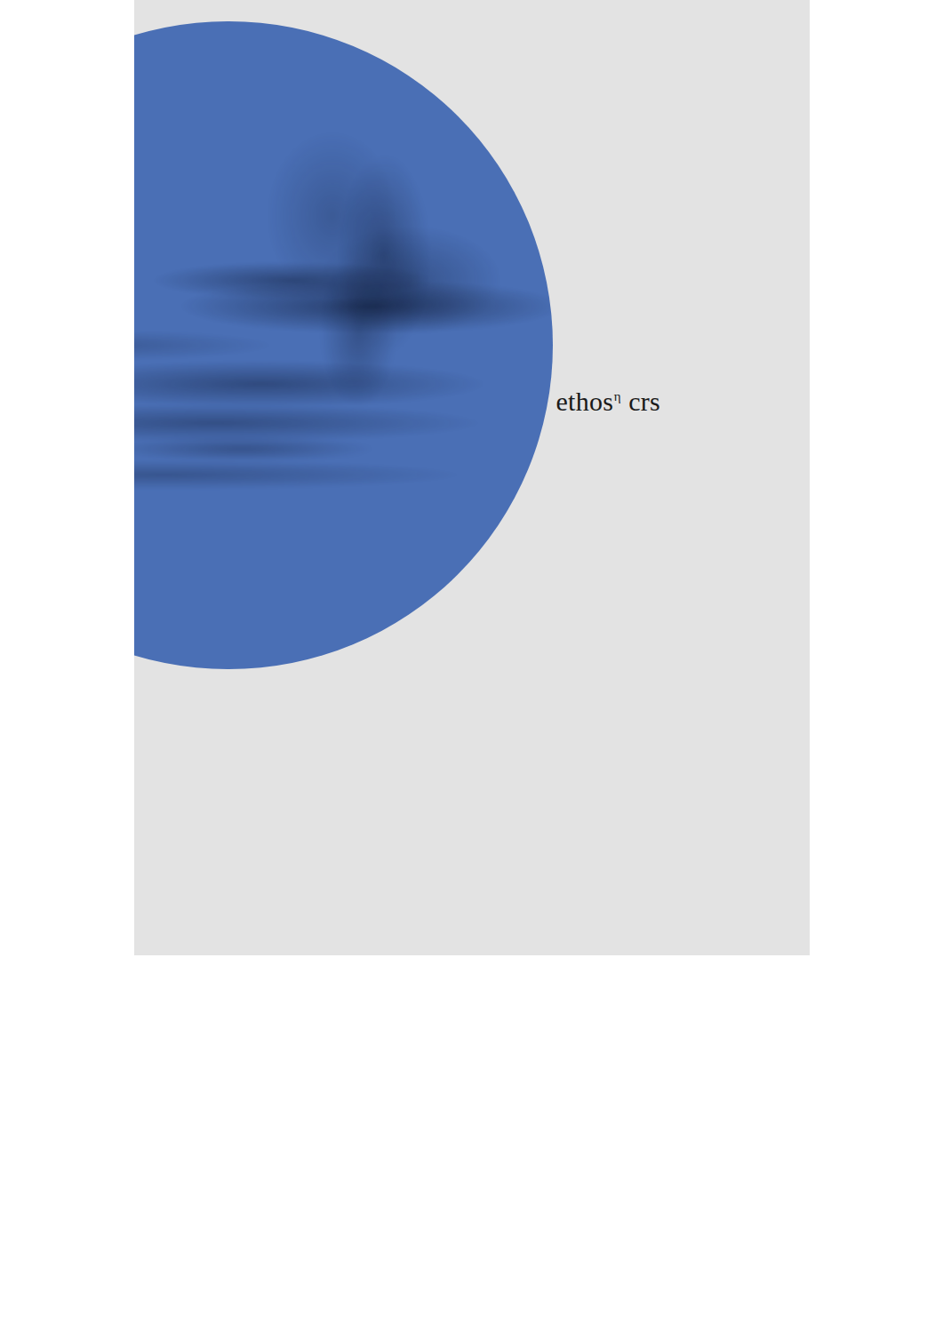ethosη crs